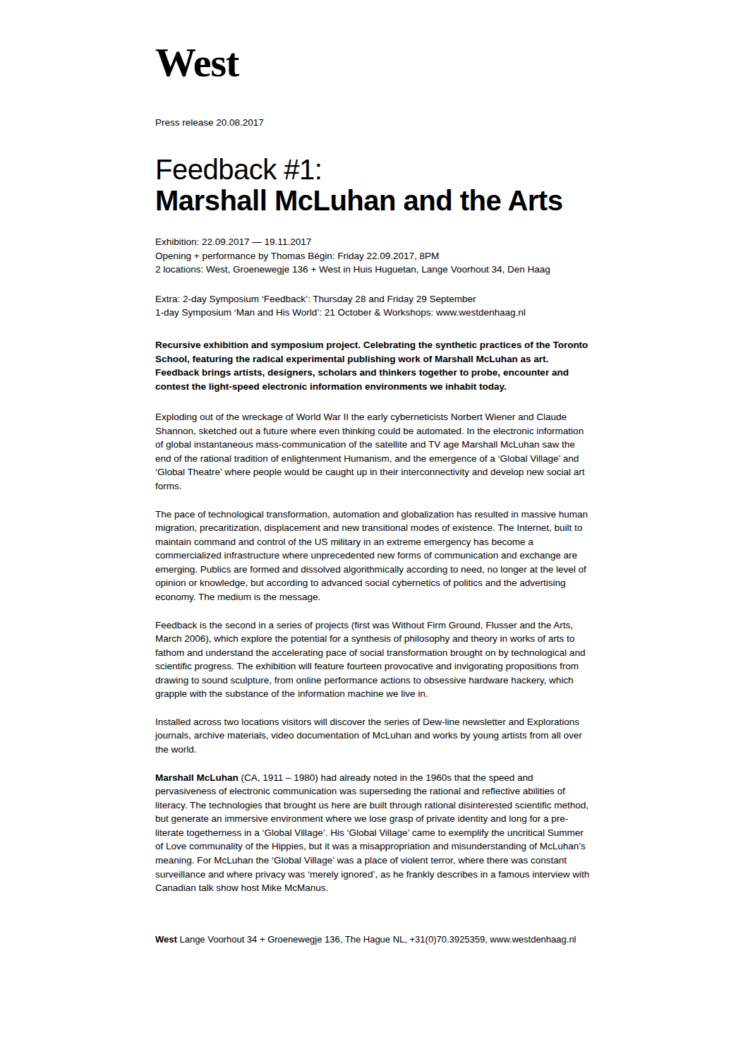West
Press release 20.08.2017
Feedback #1:Marshall McLuhan and the Arts
Exhibition: 22.09.2017 — 19.11.2017
Opening + performance by Thomas Bégin: Friday 22.09.2017, 8PM
2 locations: West, Groenewegje 136 + West in Huis Huguetan, Lange Voorhout 34, Den Haag
Extra: 2-day Symposium ‘Feedback’: Thursday 28 and Friday 29 September
1-day Symposium ‘Man and His World’: 21 October & Workshops: www.westdenhaag.nl
Recursive exhibition and symposium project. Celebrating the synthetic practices of the Toronto School, featuring the radical experimental publishing work of Marshall McLuhan as art. Feedback brings artists, designers, scholars and thinkers together to probe, encounter and contest the light-speed electronic information environments we inhabit today.
Exploding out of the wreckage of World War II the early cyberneticists Norbert Wiener and Claude Shannon, sketched out a future where even thinking could be automated. In the electronic information of global instantaneous mass-communication of the satellite and TV age Marshall McLuhan saw the end of the rational tradition of enlightenment Humanism, and the emergence of a ‘Global Village’ and ‘Global Theatre’ where people would be caught up in their interconnectivity and develop new social art forms.
The pace of technological transformation, automation and globalization has resulted in massive human migration, precaritization, displacement and new transitional modes of existence. The Internet, built to maintain command and control of the US military in an extreme emergency has become a commercialized infrastructure where unprecedented new forms of communication and exchange are emerging. Publics are formed and dissolved algorithmically according to need, no longer at the level of opinion or knowledge, but according to advanced social cybernetics of politics and the advertising economy. The medium is the message.
Feedback is the second in a series of projects (first was Without Firm Ground, Flusser and the Arts, March 2006), which explore the potential for a synthesis of philosophy and theory in works of arts to fathom and understand the accelerating pace of social transformation brought on by technological and scientific progress. The exhibition will feature fourteen provocative and invigorating propositions from drawing to sound sculpture, from online performance actions to obsessive hardware hackery, which grapple with the substance of the information machine we live in.
Installed across two locations visitors will discover the series of Dew-line newsletter and Explorations journals, archive materials, video documentation of McLuhan and works by young artists from all over the world.
Marshall McLuhan (CA, 1911 – 1980) had already noted in the 1960s that the speed and pervasiveness of electronic communication was superseding the rational and reflective abilities of literacy. The technologies that brought us here are built through rational disinterested scientific method, but generate an immersive environment where we lose grasp of private identity and long for a pre-literate togetherness in a ‘Global Village’. His ‘Global Village’ came to exemplify the uncritical Summer of Love communality of the Hippies, but it was a misappropriation and misunderstanding of McLuhan’s meaning. For McLuhan the ‘Global Village’ was a place of violent terror, where there was constant surveillance and where privacy was ‘merely ignored’, as he frankly describes in a famous interview with Canadian talk show host Mike McManus.
West Lange Voorhout 34 + Groenewegje 136, The Hague NL, +31(0)70.3925359, www.westdenhaag.nl